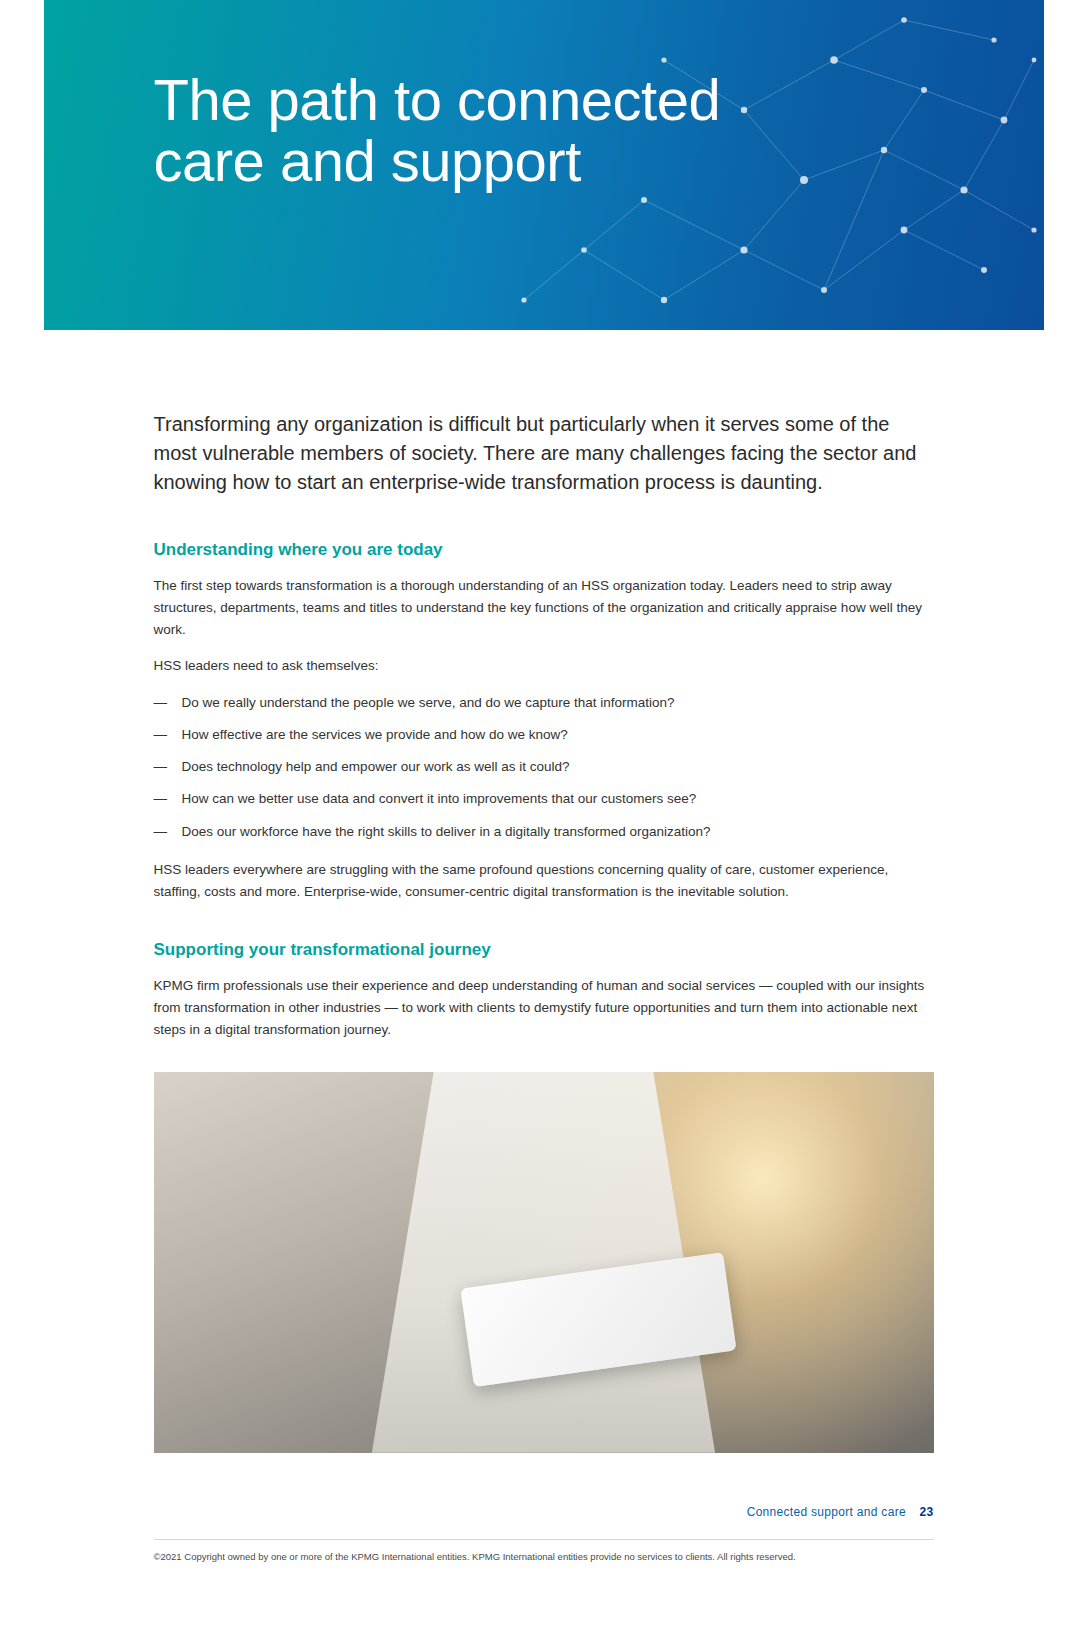The path to connected
care and support
Transforming any organization is difficult but particularly when it serves some of the most vulnerable members of society. There are many challenges facing the sector and knowing how to start an enterprise-wide transformation process is daunting.
Understanding where you are today
The first step towards transformation is a thorough understanding of an HSS organization today. Leaders need to strip away structures, departments, teams and titles to understand the key functions of the organization and critically appraise how well they work.
HSS leaders need to ask themselves:
Do we really understand the people we serve, and do we capture that information?
How effective are the services we provide and how do we know?
Does technology help and empower our work as well as it could?
How can we better use data and convert it into improvements that our customers see?
Does our workforce have the right skills to deliver in a digitally transformed organization?
HSS leaders everywhere are struggling with the same profound questions concerning quality of care, customer experience, staffing, costs and more. Enterprise-wide, consumer-centric digital transformation is the inevitable solution.
Supporting your transformational journey
KPMG firm professionals use their experience and deep understanding of human and social services — coupled with our insights from transformation in other industries — to work with clients to demystify future opportunities and turn them into actionable next steps in a digital transformation journey.
Connected support and care 23
©2021 Copyright owned by one or more of the KPMG International entities. KPMG International entities provide no services to clients. All rights reserved.